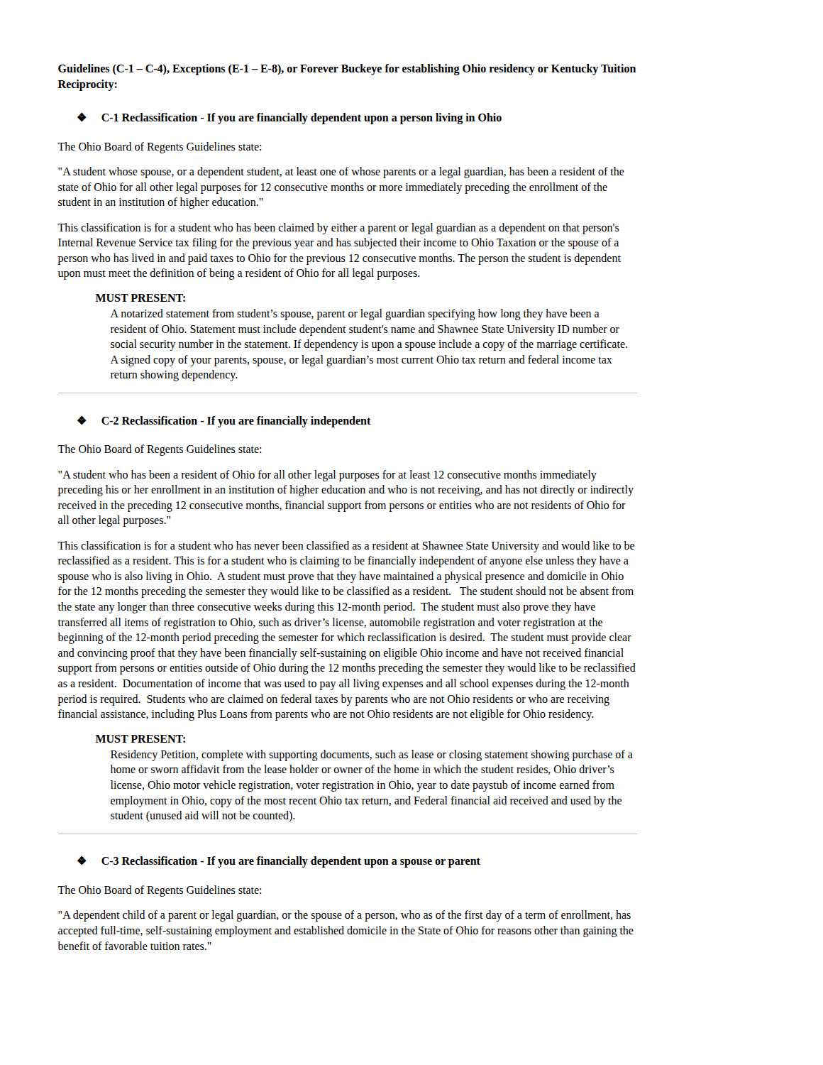Guidelines (C-1 – C-4), Exceptions (E-1 – E-8), or Forever Buckeye for establishing Ohio residency or Kentucky Tuition Reciprocity:
C-1 Reclassification - If you are financially dependent upon a person living in Ohio
The Ohio Board of Regents Guidelines state:
"A student whose spouse, or a dependent student, at least one of whose parents or a legal guardian, has been a resident of the state of Ohio for all other legal purposes for 12 consecutive months or more immediately preceding the enrollment of the student in an institution of higher education."
This classification is for a student who has been claimed by either a parent or legal guardian as a dependent on that person's Internal Revenue Service tax filing for the previous year and has subjected their income to Ohio Taxation or the spouse of a person who has lived in and paid taxes to Ohio for the previous 12 consecutive months. The person the student is dependent upon must meet the definition of being a resident of Ohio for all legal purposes.
MUST PRESENT:
A notarized statement from student’s spouse, parent or legal guardian specifying how long they have been a resident of Ohio. Statement must include dependent student's name and Shawnee State University ID number or social security number in the statement. If dependency is upon a spouse include a copy of the marriage certificate. A signed copy of your parents, spouse, or legal guardian’s most current Ohio tax return and federal income tax return showing dependency.
C-2 Reclassification - If you are financially independent
The Ohio Board of Regents Guidelines state:
"A student who has been a resident of Ohio for all other legal purposes for at least 12 consecutive months immediately preceding his or her enrollment in an institution of higher education and who is not receiving, and has not directly or indirectly received in the preceding 12 consecutive months, financial support from persons or entities who are not residents of Ohio for all other legal purposes."
This classification is for a student who has never been classified as a resident at Shawnee State University and would like to be reclassified as a resident. This is for a student who is claiming to be financially independent of anyone else unless they have a spouse who is also living in Ohio. A student must prove that they have maintained a physical presence and domicile in Ohio for the 12 months preceding the semester they would like to be classified as a resident. The student should not be absent from the state any longer than three consecutive weeks during this 12-month period. The student must also prove they have transferred all items of registration to Ohio, such as driver’s license, automobile registration and voter registration at the beginning of the 12-month period preceding the semester for which reclassification is desired. The student must provide clear and convincing proof that they have been financially self-sustaining on eligible Ohio income and have not received financial support from persons or entities outside of Ohio during the 12 months preceding the semester they would like to be reclassified as a resident. Documentation of income that was used to pay all living expenses and all school expenses during the 12-month period is required. Students who are claimed on federal taxes by parents who are not Ohio residents or who are receiving financial assistance, including Plus Loans from parents who are not Ohio residents are not eligible for Ohio residency.
MUST PRESENT:
Residency Petition, complete with supporting documents, such as lease or closing statement showing purchase of a home or sworn affidavit from the lease holder or owner of the home in which the student resides, Ohio driver’s license, Ohio motor vehicle registration, voter registration in Ohio, year to date paystub of income earned from employment in Ohio, copy of the most recent Ohio tax return, and Federal financial aid received and used by the student (unused aid will not be counted).
C-3 Reclassification - If you are financially dependent upon a spouse or parent
The Ohio Board of Regents Guidelines state:
"A dependent child of a parent or legal guardian, or the spouse of a person, who as of the first day of a term of enrollment, has accepted full-time, self-sustaining employment and established domicile in the State of Ohio for reasons other than gaining the benefit of favorable tuition rates."